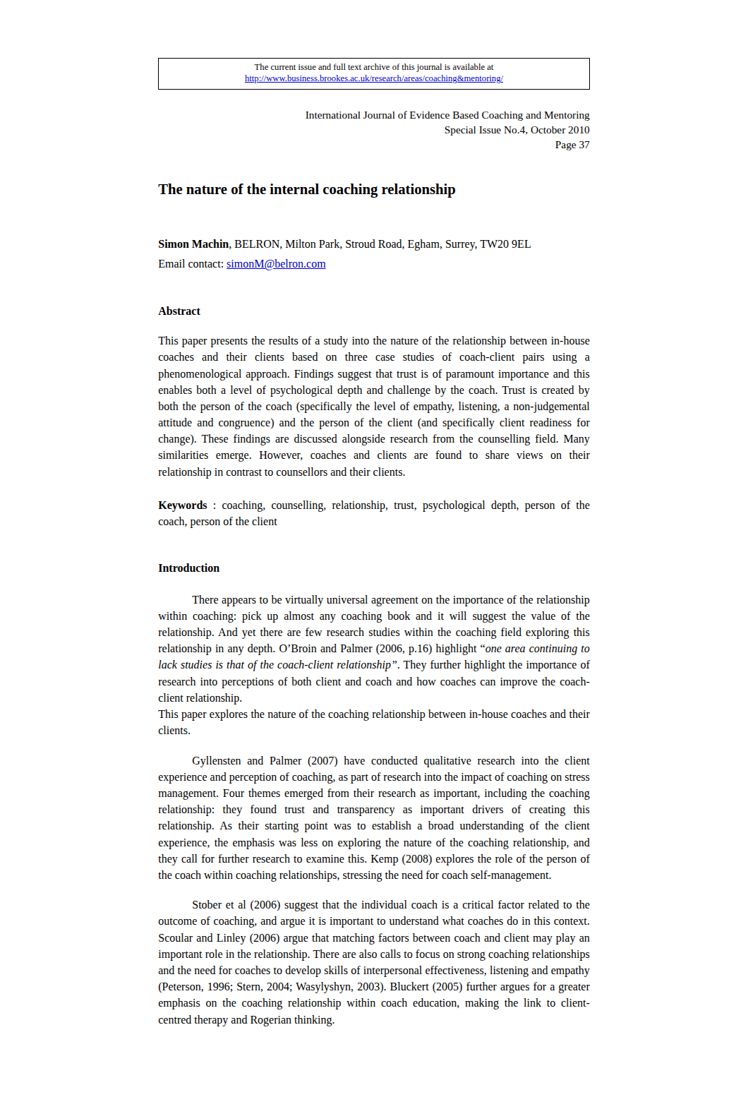The current issue and full text archive of this journal is available at
http://www.business.brookes.ac.uk/research/areas/coaching&mentoring/
International Journal of Evidence Based Coaching and Mentoring
Special Issue No.4, October 2010
Page 37
The nature of the internal coaching relationship
Simon Machin, BELRON, Milton Park, Stroud Road, Egham, Surrey, TW20 9EL
Email contact: simonM@belron.com
Abstract
This paper presents the results of a study into the nature of the relationship between in-house coaches and their clients based on three case studies of coach-client pairs using a phenomenological approach. Findings suggest that trust is of paramount importance and this enables both a level of psychological depth and challenge by the coach. Trust is created by both the person of the coach (specifically the level of empathy, listening, a non-judgemental attitude and congruence) and the person of the client (and specifically client readiness for change). These findings are discussed alongside research from the counselling field. Many similarities emerge. However, coaches and clients are found to share views on their relationship in contrast to counsellors and their clients.
Keywords : coaching, counselling, relationship, trust, psychological depth, person of the coach, person of the client
Introduction
There appears to be virtually universal agreement on the importance of the relationship within coaching: pick up almost any coaching book and it will suggest the value of the relationship. And yet there are few research studies within the coaching field exploring this relationship in any depth. O’Broin and Palmer (2006, p.16) highlight “one area continuing to lack studies is that of the coach-client relationship”. They further highlight the importance of research into perceptions of both client and coach and how coaches can improve the coach-client relationship.
This paper explores the nature of the coaching relationship between in-house coaches and their clients.
Gyllensten and Palmer (2007) have conducted qualitative research into the client experience and perception of coaching, as part of research into the impact of coaching on stress management. Four themes emerged from their research as important, including the coaching relationship: they found trust and transparency as important drivers of creating this relationship. As their starting point was to establish a broad understanding of the client experience, the emphasis was less on exploring the nature of the coaching relationship, and they call for further research to examine this. Kemp (2008) explores the role of the person of the coach within coaching relationships, stressing the need for coach self-management.
Stober et al (2006) suggest that the individual coach is a critical factor related to the outcome of coaching, and argue it is important to understand what coaches do in this context. Scoular and Linley (2006) argue that matching factors between coach and client may play an important role in the relationship. There are also calls to focus on strong coaching relationships and the need for coaches to develop skills of interpersonal effectiveness, listening and empathy (Peterson, 1996; Stern, 2004; Wasylyshyn, 2003). Bluckert (2005) further argues for a greater emphasis on the coaching relationship within coach education, making the link to client-centred therapy and Rogerian thinking.